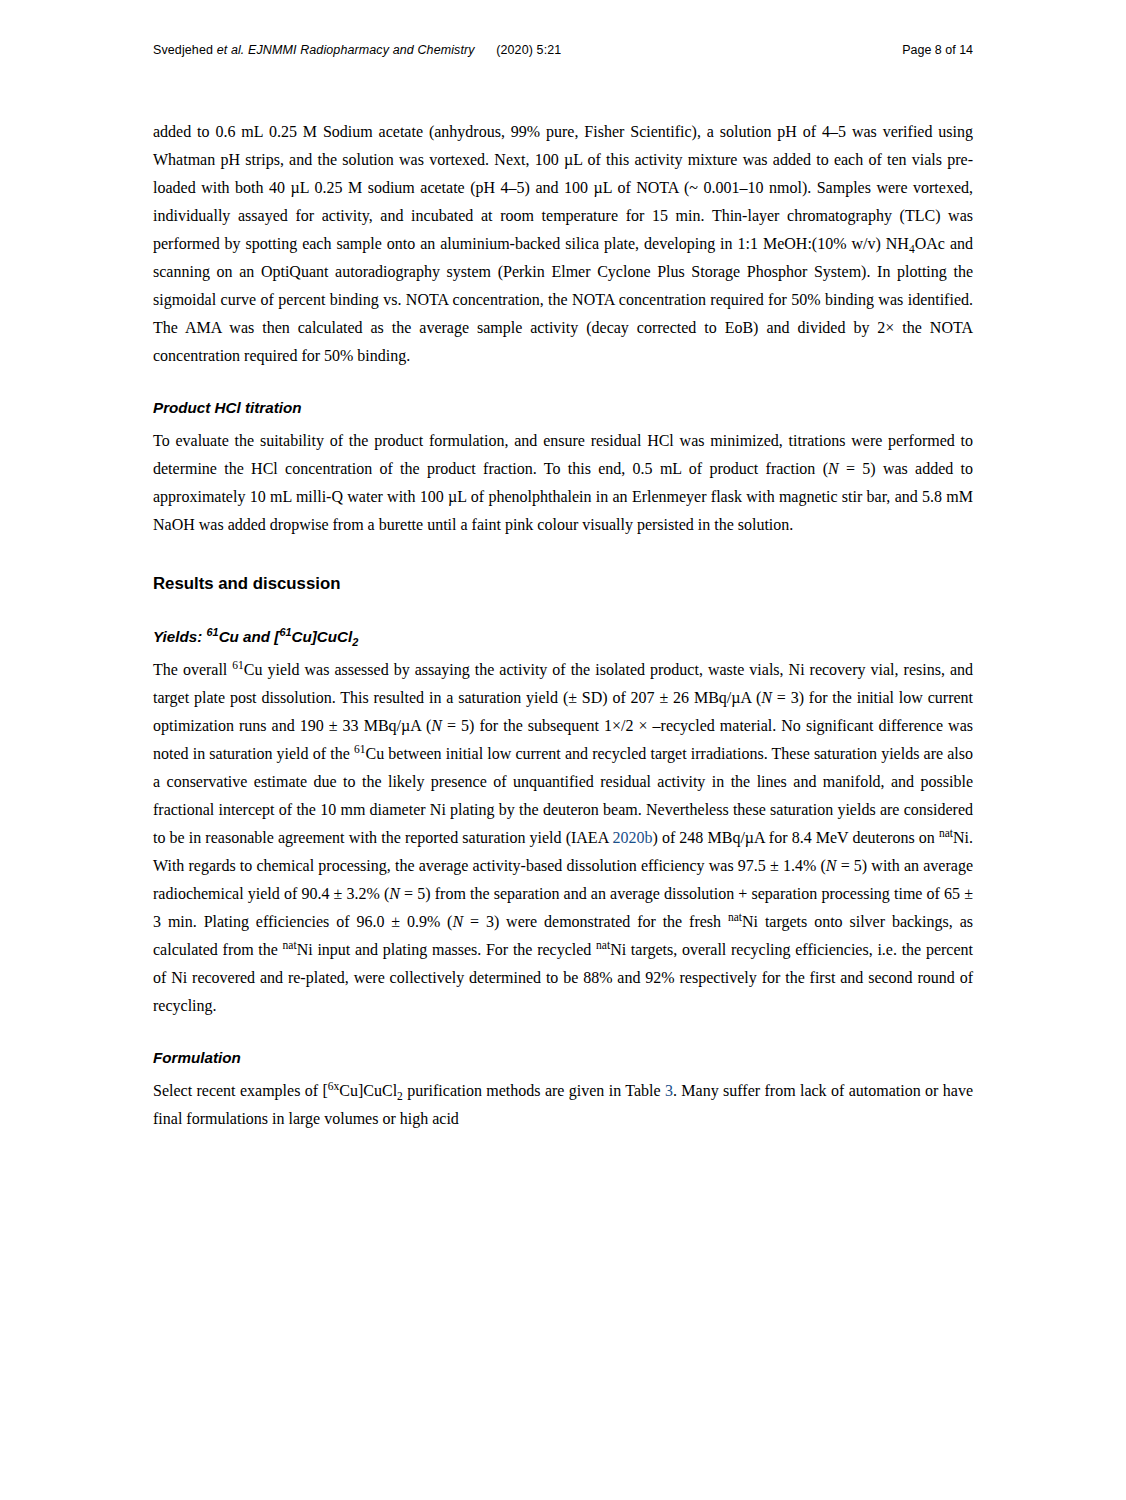Svedjehed et al. EJNMMI Radiopharmacy and Chemistry (2020) 5:21
Page 8 of 14
added to 0.6 mL 0.25 M Sodium acetate (anhydrous, 99% pure, Fisher Scientific), a solution pH of 4–5 was verified using Whatman pH strips, and the solution was vortexed. Next, 100 µL of this activity mixture was added to each of ten vials pre-loaded with both 40 µL 0.25 M sodium acetate (pH 4–5) and 100 µL of NOTA (~ 0.001–10 nmol). Samples were vortexed, individually assayed for activity, and incubated at room temperature for 15 min. Thin-layer chromatography (TLC) was performed by spotting each sample onto an aluminium-backed silica plate, developing in 1:1 MeOH:(10% w/v) NH4OAc and scanning on an OptiQuant autoradiography system (Perkin Elmer Cyclone Plus Storage Phosphor System). In plotting the sigmoidal curve of percent binding vs. NOTA concentration, the NOTA concentration required for 50% binding was identified. The AMA was then calculated as the average sample activity (decay corrected to EoB) and divided by 2× the NOTA concentration required for 50% binding.
Product HCl titration
To evaluate the suitability of the product formulation, and ensure residual HCl was minimized, titrations were performed to determine the HCl concentration of the product fraction. To this end, 0.5 mL of product fraction (N = 5) was added to approximately 10 mL milli-Q water with 100 µL of phenolphthalein in an Erlenmeyer flask with magnetic stir bar, and 5.8 mM NaOH was added dropwise from a burette until a faint pink colour visually persisted in the solution.
Results and discussion
Yields: 61 Cu and [61 Cu]CuCl2
The overall 61 Cu yield was assessed by assaying the activity of the isolated product, waste vials, Ni recovery vial, resins, and target plate post dissolution. This resulted in a saturation yield (± SD) of 207 ± 26 MBq/µA (N = 3) for the initial low current optimization runs and 190 ± 33 MBq/µA (N = 5) for the subsequent 1×/2 × –recycled material. No significant difference was noted in saturation yield of the 61 Cu between initial low current and recycled target irradiations. These saturation yields are also a conservative estimate due to the likely presence of unquantified residual activity in the lines and manifold, and possible fractional intercept of the 10 mm diameter Ni plating by the deuteron beam. Nevertheless these saturation yields are considered to be in reasonable agreement with the reported saturation yield (IAEA 2020b) of 248 MBq/µA for 8.4 MeV deuterons on nat Ni. With regards to chemical processing, the average activity-based dissolution efficiency was 97.5 ± 1.4% (N = 5) with an average radiochemical yield of 90.4 ± 3.2% (N = 5) from the separation and an average dissolution + separation processing time of 65 ± 3 min. Plating efficiencies of 96.0 ± 0.9% (N = 3) were demonstrated for the fresh nat Ni targets onto silver backings, as calculated from the nat Ni input and plating masses. For the recycled nat Ni targets, overall recycling efficiencies, i.e. the percent of Ni recovered and re-plated, were collectively determined to be 88% and 92% respectively for the first and second round of recycling.
Formulation
Select recent examples of [6x Cu]CuCl2 purification methods are given in Table 3. Many suffer from lack of automation or have final formulations in large volumes or high acid